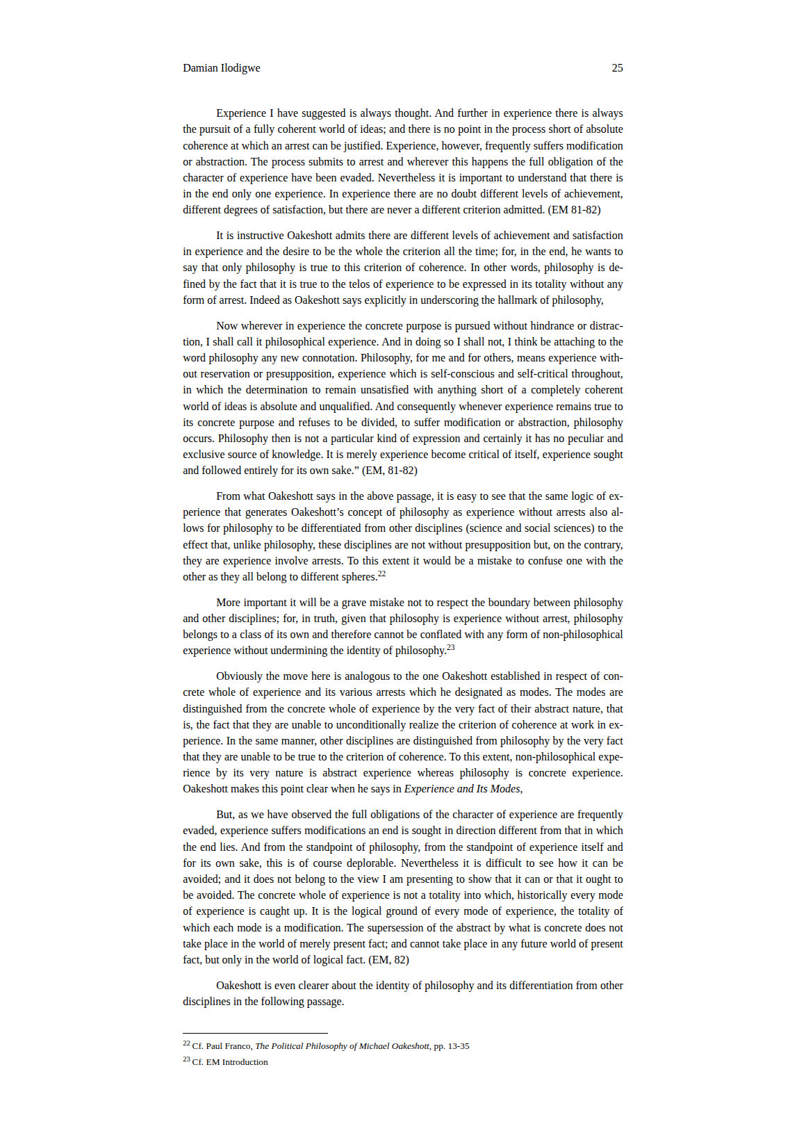Damian Ilodigwe 25
Experience I have suggested is always thought. And further in experience there is always the pursuit of a fully coherent world of ideas; and there is no point in the process short of absolute coherence at which an arrest can be justified. Experience, however, frequently suffers modification or abstraction. The process submits to arrest and wherever this happens the full obligation of the character of experience have been evaded. Nevertheless it is important to understand that there is in the end only one experience. In experience there are no doubt different levels of achievement, different degrees of satisfaction, but there are never a different criterion admitted. (EM 81-82)
It is instructive Oakeshott admits there are different levels of achievement and satisfaction in experience and the desire to be the whole the criterion all the time; for, in the end, he wants to say that only philosophy is true to this criterion of coherence. In other words, philosophy is defined by the fact that it is true to the telos of experience to be expressed in its totality without any form of arrest. Indeed as Oakeshott says explicitly in underscoring the hallmark of philosophy,
Now wherever in experience the concrete purpose is pursued without hindrance or distraction, I shall call it philosophical experience. And in doing so I shall not, I think be attaching to the word philosophy any new connotation. Philosophy, for me and for others, means experience without reservation or presupposition, experience which is self-conscious and self-critical throughout, in which the determination to remain unsatisfied with anything short of a completely coherent world of ideas is absolute and unqualified. And consequently whenever experience remains true to its concrete purpose and refuses to be divided, to suffer modification or abstraction, philosophy occurs. Philosophy then is not a particular kind of expression and certainly it has no peculiar and exclusive source of knowledge. It is merely experience become critical of itself, experience sought and followed entirely for its own sake.” (EM, 81-82)
From what Oakeshott says in the above passage, it is easy to see that the same logic of experience that generates Oakeshott’s concept of philosophy as experience without arrests also allows for philosophy to be differentiated from other disciplines (science and social sciences) to the effect that, unlike philosophy, these disciplines are not without presupposition but, on the contrary, they are experience involve arrests. To this extent it would be a mistake to confuse one with the other as they all belong to different spheres.22
More important it will be a grave mistake not to respect the boundary between philosophy and other disciplines; for, in truth, given that philosophy is experience without arrest, philosophy belongs to a class of its own and therefore cannot be conflated with any form of non-philosophical experience without undermining the identity of philosophy.23
Obviously the move here is analogous to the one Oakeshott established in respect of concrete whole of experience and its various arrests which he designated as modes. The modes are distinguished from the concrete whole of experience by the very fact of their abstract nature, that is, the fact that they are unable to unconditionally realize the criterion of coherence at work in experience. In the same manner, other disciplines are distinguished from philosophy by the very fact that they are unable to be true to the criterion of coherence. To this extent, non-philosophical experience by its very nature is abstract experience whereas philosophy is concrete experience. Oakeshott makes this point clear when he says in Experience and Its Modes,
But, as we have observed the full obligations of the character of experience are frequently evaded, experience suffers modifications an end is sought in direction different from that in which the end lies. And from the standpoint of philosophy, from the standpoint of experience itself and for its own sake, this is of course deplorable. Nevertheless it is difficult to see how it can be avoided; and it does not belong to the view I am presenting to show that it can or that it ought to be avoided. The concrete whole of experience is not a totality into which, historically every mode of experience is caught up. It is the logical ground of every mode of experience, the totality of which each mode is a modification. The supersession of the abstract by what is concrete does not take place in the world of merely present fact; and cannot take place in any future world of present fact, but only in the world of logical fact. (EM, 82)
Oakeshott is even clearer about the identity of philosophy and its differentiation from other disciplines in the following passage.
22 Cf. Paul Franco, The Political Philosophy of Michael Oakeshott, pp. 13-35
23 Cf. EM Introduction